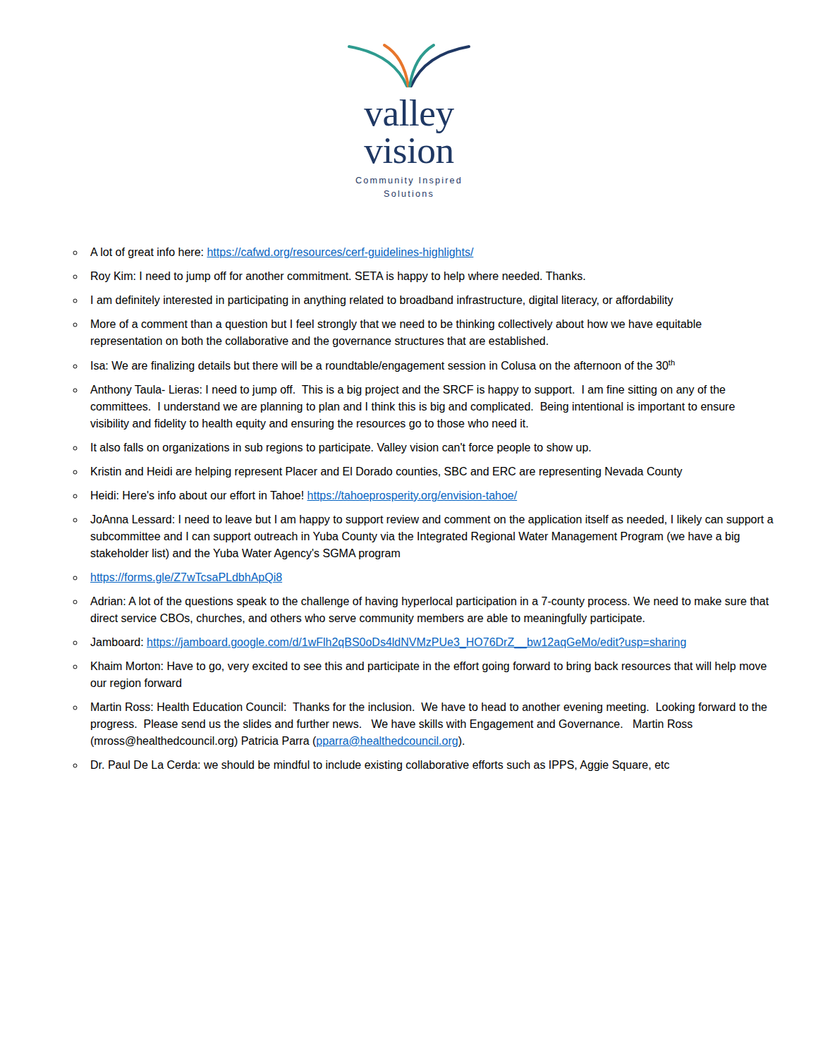valley vision
Community Inspired Solutions
A lot of great info here: https://cafwd.org/resources/cerf-guidelines-highlights/
Roy Kim: I need to jump off for another commitment. SETA is happy to help where needed. Thanks.
I am definitely interested in participating in anything related to broadband infrastructure, digital literacy, or affordability
More of a comment than a question but I feel strongly that we need to be thinking collectively about how we have equitable representation on both the collaborative and the governance structures that are established.
Isa: We are finalizing details but there will be a roundtable/engagement session in Colusa on the afternoon of the 30th
Anthony Taula- Lieras: I need to jump off. This is a big project and the SRCF is happy to support. I am fine sitting on any of the committees. I understand we are planning to plan and I think this is big and complicated. Being intentional is important to ensure visibility and fidelity to health equity and ensuring the resources go to those who need it.
It also falls on organizations in sub regions to participate. Valley vision can't force people to show up.
Kristin and Heidi are helping represent Placer and El Dorado counties, SBC and ERC are representing Nevada County
Heidi: Here's info about our effort in Tahoe! https://tahoeprosperity.org/envision-tahoe/
JoAnna Lessard: I need to leave but I am happy to support review and comment on the application itself as needed, I likely can support a subcommittee and I can support outreach in Yuba County via the Integrated Regional Water Management Program (we have a big stakeholder list) and the Yuba Water Agency's SGMA program
https://forms.gle/Z7wTcsaPLdbhApQi8
Adrian: A lot of the questions speak to the challenge of having hyperlocal participation in a 7-county process. We need to make sure that direct service CBOs, churches, and others who serve community members are able to meaningfully participate.
Jamboard: https://jamboard.google.com/d/1wFlh2qBS0oDs4ldNVMzPUe3_HO76DrZ__bw12aqGeMo/edit?usp=sharing
Khaim Morton: Have to go, very excited to see this and participate in the effort going forward to bring back resources that will help move our region forward
Martin Ross: Health Education Council: Thanks for the inclusion. We have to head to another evening meeting. Looking forward to the progress. Please send us the slides and further news. We have skills with Engagement and Governance. Martin Ross (mross@healthedcouncil.org) Patricia Parra (pparra@healthedcouncil.org).
Dr. Paul De La Cerda: we should be mindful to include existing collaborative efforts such as IPPS, Aggie Square, etc